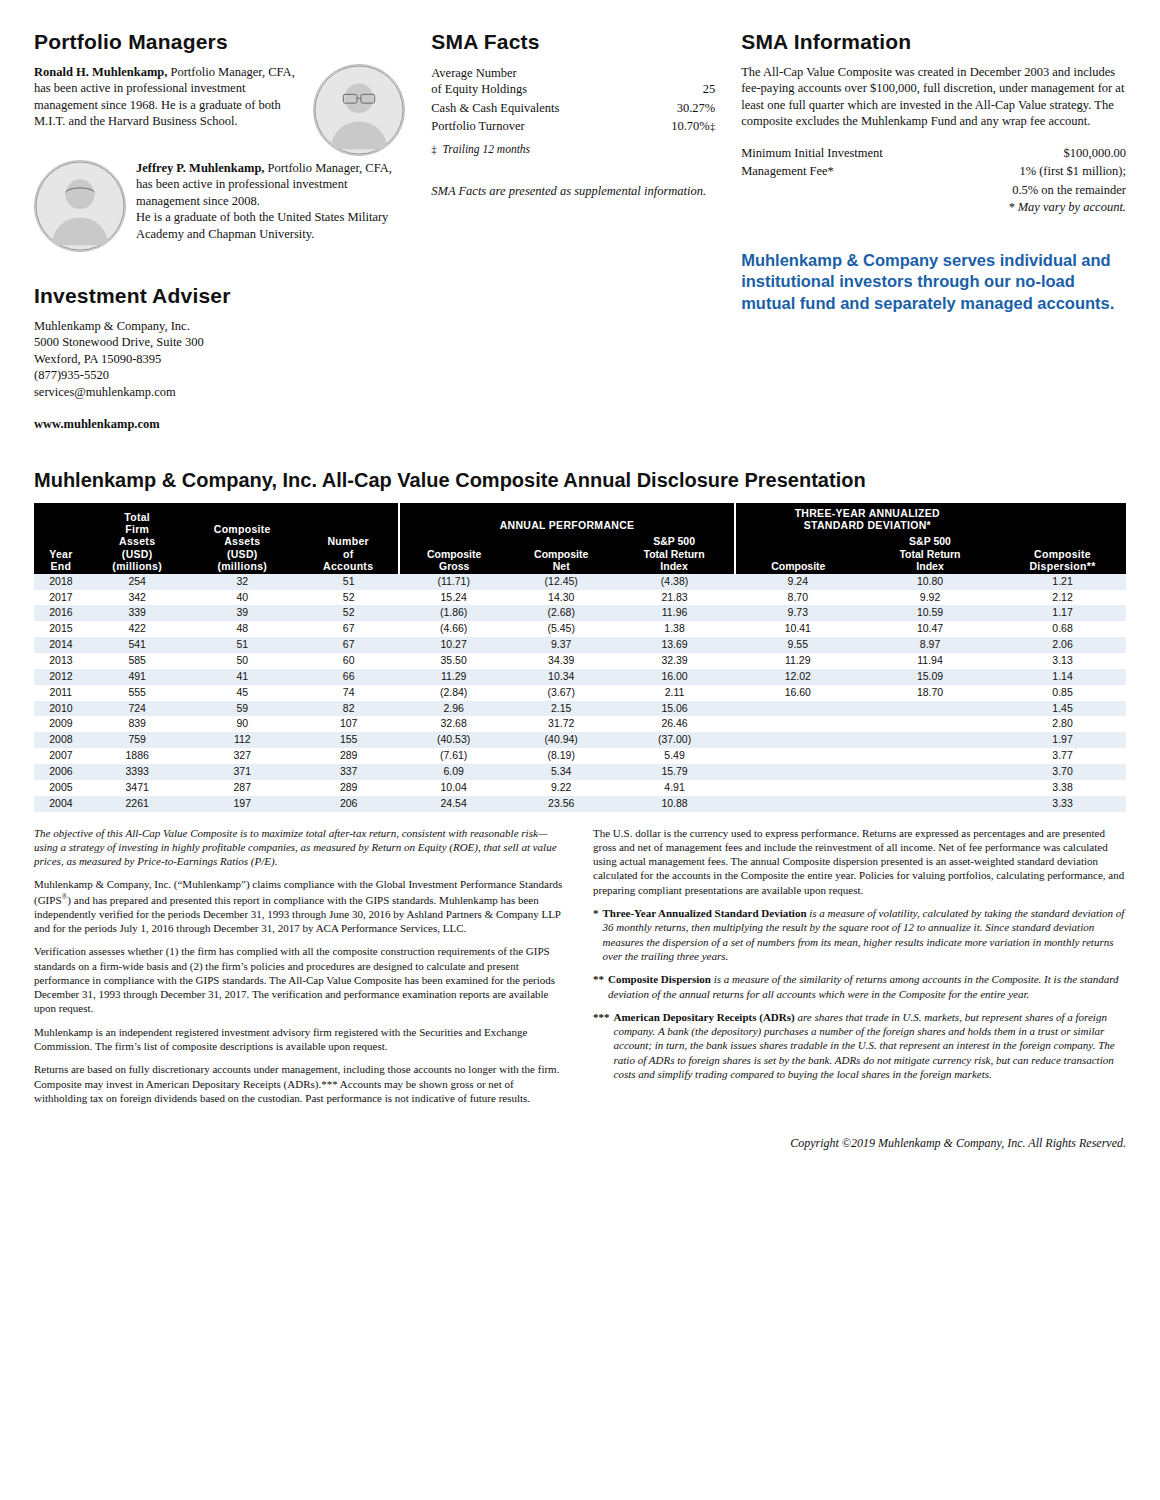Portfolio Managers
Ronald H. Muhlenkamp, Portfolio Manager, CFA, has been active in professional investment management since 1968. He is a graduate of both M.I.T. and the Harvard Business School.
Jeffrey P. Muhlenkamp, Portfolio Manager, CFA, has been active in professional investment management since 2008.
He is a graduate of both the United States Military Academy and Chapman University.
Investment Adviser
Muhlenkamp & Company, Inc.
5000 Stonewood Drive, Suite 300
Wexford, PA 15090-8395
(877)935-5520
services@muhlenkamp.com
www.muhlenkamp.com
SMA Facts
| Average Number of Equity Holdings | 25 |
| Cash & Cash Equivalents | 30.27% |
| Portfolio Turnover | 10.70% ‡ |
‡ Trailing 12 months
SMA Facts are presented as supplemental information.
SMA Information
The All-Cap Value Composite was created in December 2003 and includes fee-paying accounts over $100,000, full discretion, under management for at least one full quarter which are invested in the All-Cap Value strategy. The composite excludes the Muhlenkamp Fund and any wrap fee account.
| Minimum Initial Investment | $100,000.00 |
| Management Fee* | 1% (first $1 million); |
| | 0.5% on the remainder |
* May vary by account.
Muhlenkamp & Company serves individual and institutional investors through our no-load mutual fund and separately managed accounts.
Muhlenkamp & Company, Inc. All-Cap Value Composite Annual Disclosure Presentation
| Year End | Total Firm Assets (USD) (millions) | Composite Assets (USD) (millions) | Number of Accounts | ANNUAL PERFORMANCE | THREE-YEAR ANNUALIZED STANDARD DEVIATION* | Composite Dispersion** |
| --- | --- | --- | --- | --- | --- | --- |
| Composite Gross | Composite Net | S&P 500 Total Return Index | Composite | S&P 500 Total Return Index |
| 2018 | 254 | 32 | 51 | (11.71) | (12.45) | (4.38) | 9.24 | 10.80 | 1.21 |
| 2017 | 342 | 40 | 52 | 15.24 | 14.30 | 21.83 | 8.70 | 9.92 | 2.12 |
| 2016 | 339 | 39 | 52 | (1.86) | (2.68) | 11.96 | 9.73 | 10.59 | 1.17 |
| 2015 | 422 | 48 | 67 | (4.66) | (5.45) | 1.38 | 10.41 | 10.47 | 0.68 |
| 2014 | 541 | 51 | 67 | 10.27 | 9.37 | 13.69 | 9.55 | 8.97 | 2.06 |
| 2013 | 585 | 50 | 60 | 35.50 | 34.39 | 32.39 | 11.29 | 11.94 | 3.13 |
| 2012 | 491 | 41 | 66 | 11.29 | 10.34 | 16.00 | 12.02 | 15.09 | 1.14 |
| 2011 | 555 | 45 | 74 | (2.84) | (3.67) | 2.11 | 16.60 | 18.70 | 0.85 |
| 2010 | 724 | 59 | 82 | 2.96 | 2.15 | 15.06 | | | 1.45 |
| 2009 | 839 | 90 | 107 | 32.68 | 31.72 | 26.46 | | | 2.80 |
| 2008 | 759 | 112 | 155 | (40.53) | (40.94) | (37.00) | | | 1.97 |
| 2007 | 1886 | 327 | 289 | (7.61) | (8.19) | 5.49 | | | 3.77 |
| 2006 | 3393 | 371 | 337 | 6.09 | 5.34 | 15.79 | | | 3.70 |
| 2005 | 3471 | 287 | 289 | 10.04 | 9.22 | 4.91 | | | 3.38 |
| 2004 | 2261 | 197 | 206 | 24.54 | 23.56 | 10.88 | | | 3.33 |
The objective of this All-Cap Value Composite is to maximize total after-tax return, consistent with reasonable risk—using a strategy of investing in highly profitable companies, as measured by Return on Equity (ROE), that sell at value prices, as measured by Price-to-Earnings Ratios (P/E).
Muhlenkamp & Company, Inc. (“Muhlenkamp”) claims compliance with the Global Investment Performance Standards (GIPS®) and has prepared and presented this report in compliance with the GIPS standards. Muhlenkamp has been independently verified for the periods December 31, 1993 through June 30, 2016 by Ashland Partners & Company LLP and for the periods July 1, 2016 through December 31, 2017 by ACA Performance Services, LLC.
Verification assesses whether (1) the firm has complied with all the composite construction requirements of the GIPS standards on a firm-wide basis and (2) the firm’s policies and procedures are designed to calculate and present performance in compliance with the GIPS standards. The All-Cap Value Composite has been examined for the periods December 31, 1993 through December 31, 2017. The verification and performance examination reports are available upon request.
Muhlenkamp is an independent registered investment advisory firm registered with the Securities and Exchange Commission. The firm’s list of composite descriptions is available upon request.
Returns are based on fully discretionary accounts under management, including those accounts no longer with the firm. Composite may invest in American Depositary Receipts (ADRs).*** Accounts may be shown gross or net of withholding tax on foreign dividends based on the custodian. Past performance is not indicative of future results.
The U.S. dollar is the currency used to express performance. Returns are expressed as percentages and are presented gross and net of management fees and include the reinvestment of all income. Net of fee performance was calculated using actual management fees. The annual Composite dispersion presented is an asset-weighted standard deviation calculated for the accounts in the Composite the entire year. Policies for valuing portfolios, calculating performance, and preparing compliant presentations are available upon request.
*
Three-Year Annualized Standard Deviation is a measure of volatility, calculated by taking the standard deviation of 36 monthly returns, then multiplying the result by the square root of 12 to annualize it. Since standard deviation measures the dispersion of a set of numbers from its mean, higher results indicate more variation in monthly returns over the trailing three years.
**
Composite Dispersion is a measure of the similarity of returns among accounts in the Composite. It is the standard deviation of the annual returns for all accounts which were in the Composite for the entire year.
***
American Depositary Receipts (ADRs) are shares that trade in U.S. markets, but represent shares of a foreign company. A bank (the depository) purchases a number of the foreign shares and holds them in a trust or similar account; in turn, the bank issues shares tradable in the U.S. that represent an interest in the foreign company. The ratio of ADRs to foreign shares is set by the bank. ADRs do not mitigate currency risk, but can reduce transaction costs and simplify trading compared to buying the local shares in the foreign markets.
Copyright ©2019 Muhlenkamp & Company, Inc. All Rights Reserved.